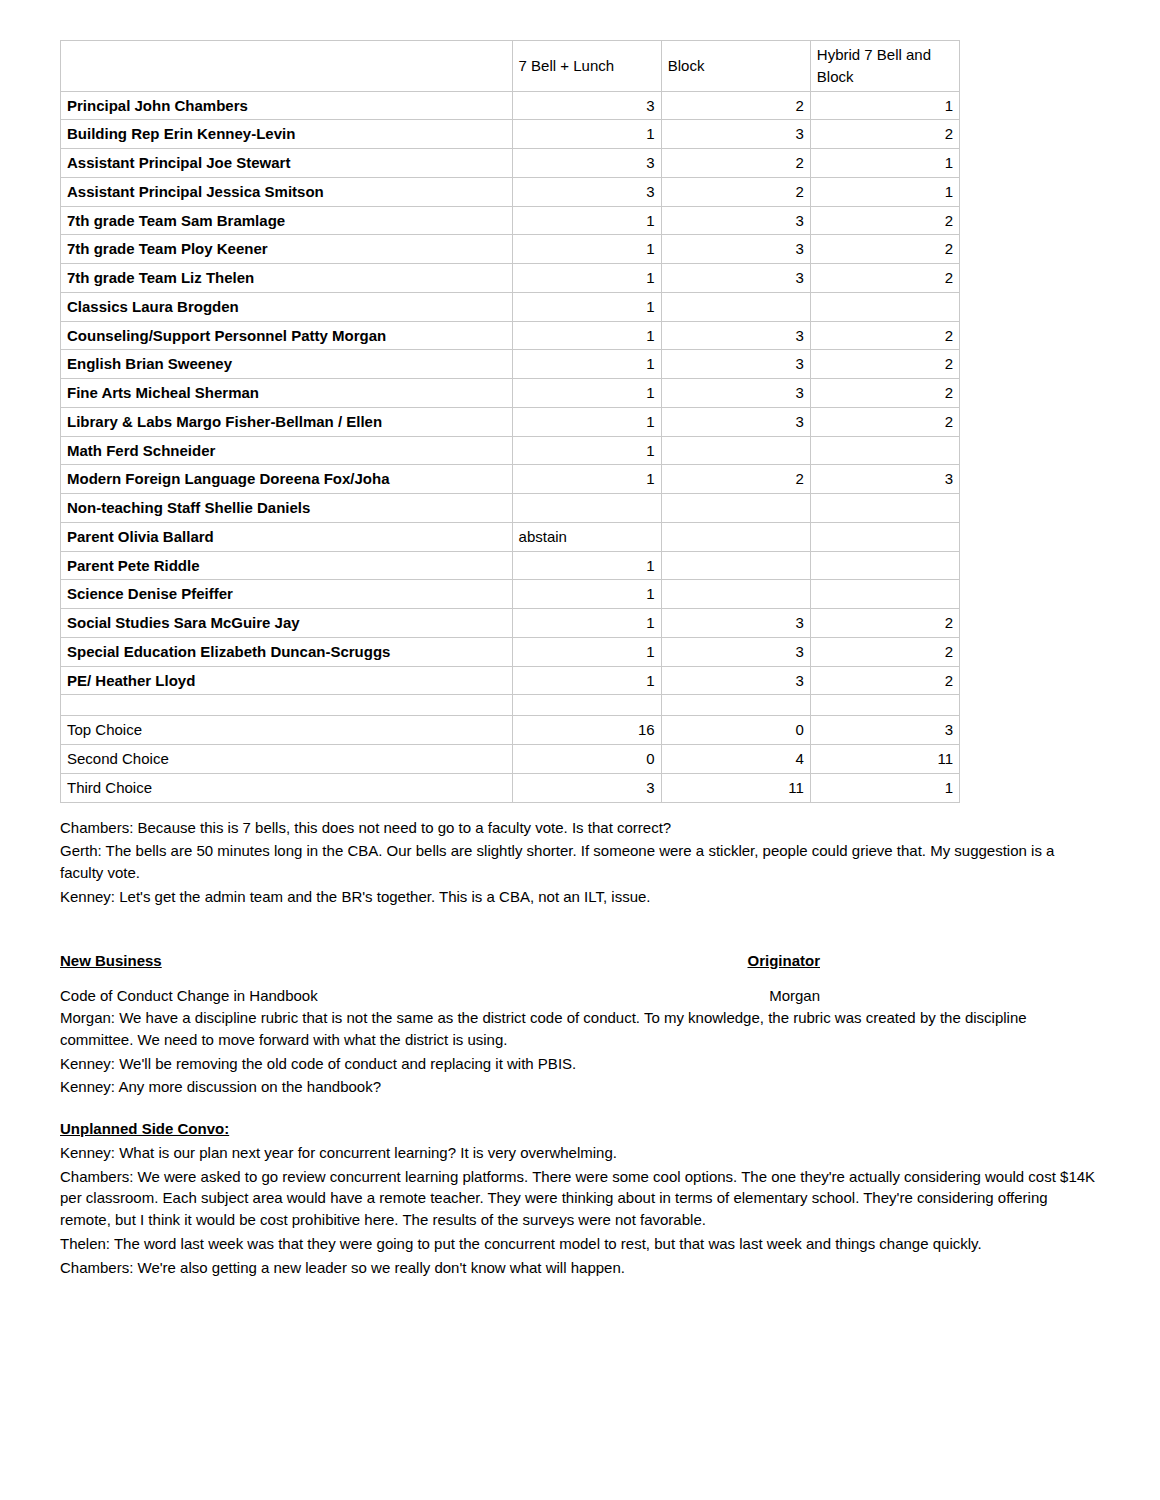| | 7 Bell + Lunch | Block | Hybrid 7 Bell and Block |
| --- | --- | --- | --- |
| Principal John Chambers | 3 | 2 | 1 |
| Building Rep Erin Kenney-Levin | 1 | 3 | 2 |
| Assistant Principal Joe Stewart | 3 | 2 | 1 |
| Assistant Principal Jessica Smitson | 3 | 2 | 1 |
| 7th grade Team Sam Bramlage | 1 | 3 | 2 |
| 7th grade Team Ploy Keener | 1 | 3 | 2 |
| 7th grade Team Liz Thelen | 1 | 3 | 2 |
| Classics Laura Brogden | 1 | | |
| Counseling/Support Personnel Patty Morgan | 1 | 3 | 2 |
| English Brian Sweeney | 1 | 3 | 2 |
| Fine Arts Micheal Sherman | 1 | 3 | 2 |
| Library & Labs Margo Fisher-Bellman / Ellen | 1 | 3 | 2 |
| Math Ferd Schneider | 1 | | |
| Modern Foreign Language Doreena Fox/Joha | 1 | 2 | 3 |
| Non-teaching Staff Shellie Daniels | | | |
| Parent Olivia Ballard | abstain | | |
| Parent Pete Riddle | 1 | | |
| Science Denise Pfeiffer | 1 | | |
| Social Studies Sara McGuire Jay | 1 | 3 | 2 |
| Special Education Elizabeth Duncan-Scruggs | 1 | 3 | 2 |
| PE/ Heather Lloyd | 1 | 3 | 2 |
| Top Choice | 16 | 0 | 3 |
| Second Choice | 0 | 4 | 11 |
| Third Choice | 3 | 11 | 1 |
Chambers: Because this is 7 bells, this does not need to go to a faculty vote. Is that correct?
Gerth: The bells are 50 minutes long in the CBA. Our bells are slightly shorter. If someone were a stickler, people could grieve that. My suggestion is a faculty vote.
Kenney: Let's get the admin team and the BR's together. This is a CBA, not an ILT, issue.
New Business
Originator
Code of Conduct Change in Handbook Morgan
Morgan: We have a discipline rubric that is not the same as the district code of conduct. To my knowledge, the rubric was created by the discipline committee. We need to move forward with what the district is using.
Kenney: We'll be removing the old code of conduct and replacing it with PBIS.
Kenney: Any more discussion on the handbook?
Unplanned Side Convo:
Kenney: What is our plan next year for concurrent learning? It is very overwhelming.
Chambers: We were asked to go review concurrent learning platforms. There were some cool options. The one they're actually considering would cost $14K per classroom. Each subject area would have a remote teacher. They were thinking about in terms of elementary school. They're considering offering remote, but I think it would be cost prohibitive here. The results of the surveys were not favorable.
Thelen: The word last week was that they were going to put the concurrent model to rest, but that was last week and things change quickly.
Chambers: We're also getting a new leader so we really don't know what will happen.